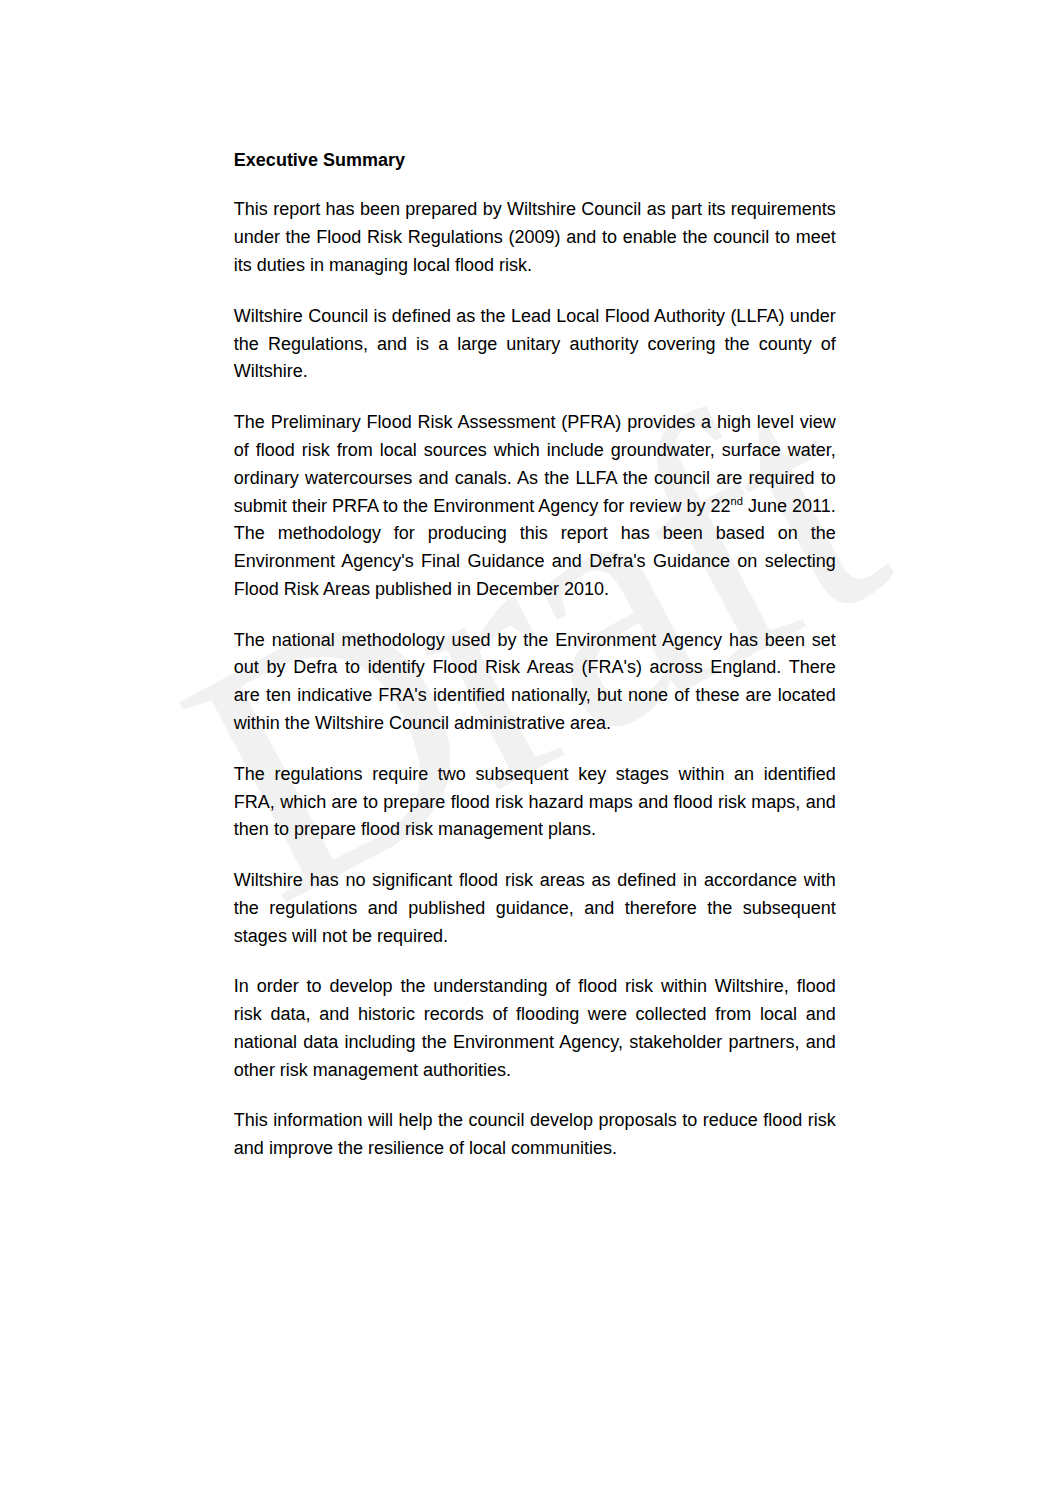Draft
Executive Summary
This report has been prepared by Wiltshire Council as part its requirements under the Flood Risk Regulations (2009) and to enable the council to meet its duties in managing local flood risk.
Wiltshire Council is defined as the Lead Local Flood Authority (LLFA) under the Regulations, and is a large unitary authority covering the county of Wiltshire.
The Preliminary Flood Risk Assessment (PFRA) provides a high level view of flood risk from local sources which include groundwater, surface water, ordinary watercourses and canals. As the LLFA the council are required to submit their PRFA to the Environment Agency for review by 22nd June 2011. The methodology for producing this report has been based on the Environment Agency's Final Guidance and Defra's Guidance on selecting Flood Risk Areas published in December 2010.
The national methodology used by the Environment Agency has been set out by Defra to identify Flood Risk Areas (FRA's) across England. There are ten indicative FRA's identified nationally, but none of these are located within the Wiltshire Council administrative area.
The regulations require two subsequent key stages within an identified FRA, which are to prepare flood risk hazard maps and flood risk maps, and then to prepare flood risk management plans.
Wiltshire has no significant flood risk areas as defined in accordance with the regulations and published guidance, and therefore the subsequent stages will not be required.
In order to develop the understanding of flood risk within Wiltshire, flood risk data, and historic records of flooding were collected from local and national data including the Environment Agency, stakeholder partners, and other risk management authorities.
This information will help the council develop proposals to reduce flood risk and improve the resilience of local communities.